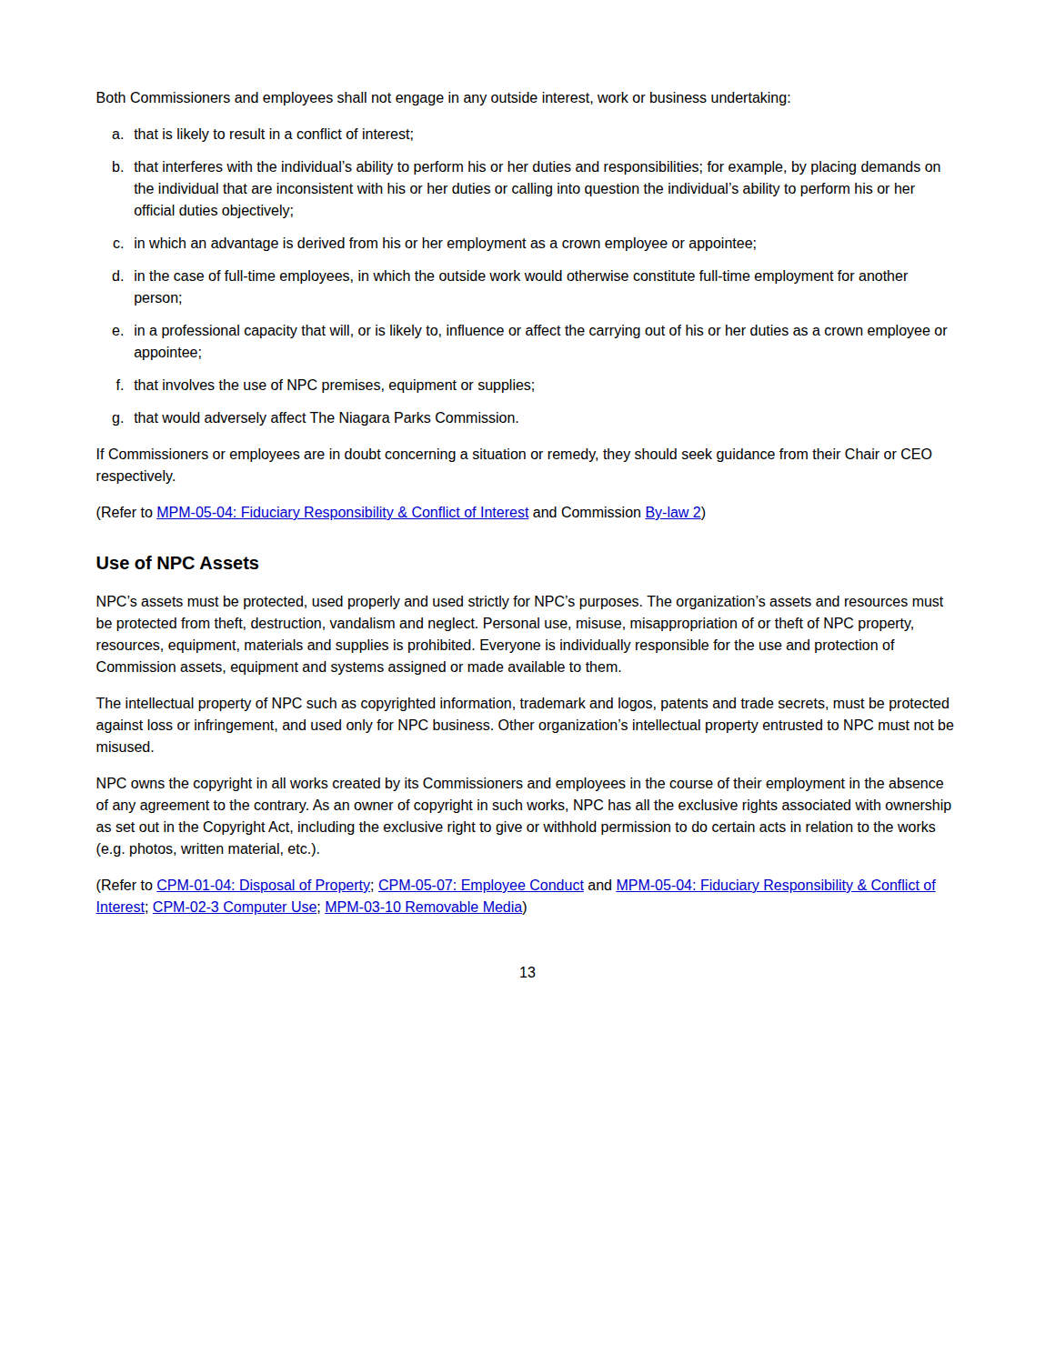Both Commissioners and employees shall not engage in any outside interest, work or business undertaking:
that is likely to result in a conflict of interest;
that interferes with the individual’s ability to perform his or her duties and responsibilities; for example, by placing demands on the individual that are inconsistent with his or her duties or calling into question the individual’s ability to perform his or her official duties objectively;
in which an advantage is derived from his or her employment as a crown employee or appointee;
in the case of full-time employees, in which the outside work would otherwise constitute full-time employment for another person;
in a professional capacity that will, or is likely to, influence or affect the carrying out of his or her duties as a crown employee or appointee;
that involves the use of NPC premises, equipment or supplies;
that would adversely affect The Niagara Parks Commission.
If Commissioners or employees are in doubt concerning a situation or remedy, they should seek guidance from their Chair or CEO respectively.
(Refer to MPM-05-04: Fiduciary Responsibility & Conflict of Interest and Commission By-law 2)
Use of NPC Assets
NPC’s assets must be protected, used properly and used strictly for NPC’s purposes. The organization’s assets and resources must be protected from theft, destruction, vandalism and neglect. Personal use, misuse, misappropriation of or theft of NPC property, resources, equipment, materials and supplies is prohibited. Everyone is individually responsible for the use and protection of Commission assets, equipment and systems assigned or made available to them.
The intellectual property of NPC such as copyrighted information, trademark and logos, patents and trade secrets, must be protected against loss or infringement, and used only for NPC business. Other organization’s intellectual property entrusted to NPC must not be misused.
NPC owns the copyright in all works created by its Commissioners and employees in the course of their employment in the absence of any agreement to the contrary. As an owner of copyright in such works, NPC has all the exclusive rights associated with ownership as set out in the Copyright Act, including the exclusive right to give or withhold permission to do certain acts in relation to the works (e.g. photos, written material, etc.).
(Refer to CPM-01-04: Disposal of Property; CPM-05-07: Employee Conduct and MPM-05-04: Fiduciary Responsibility & Conflict of Interest; CPM-02-3 Computer Use; MPM-03-10 Removable Media)
13